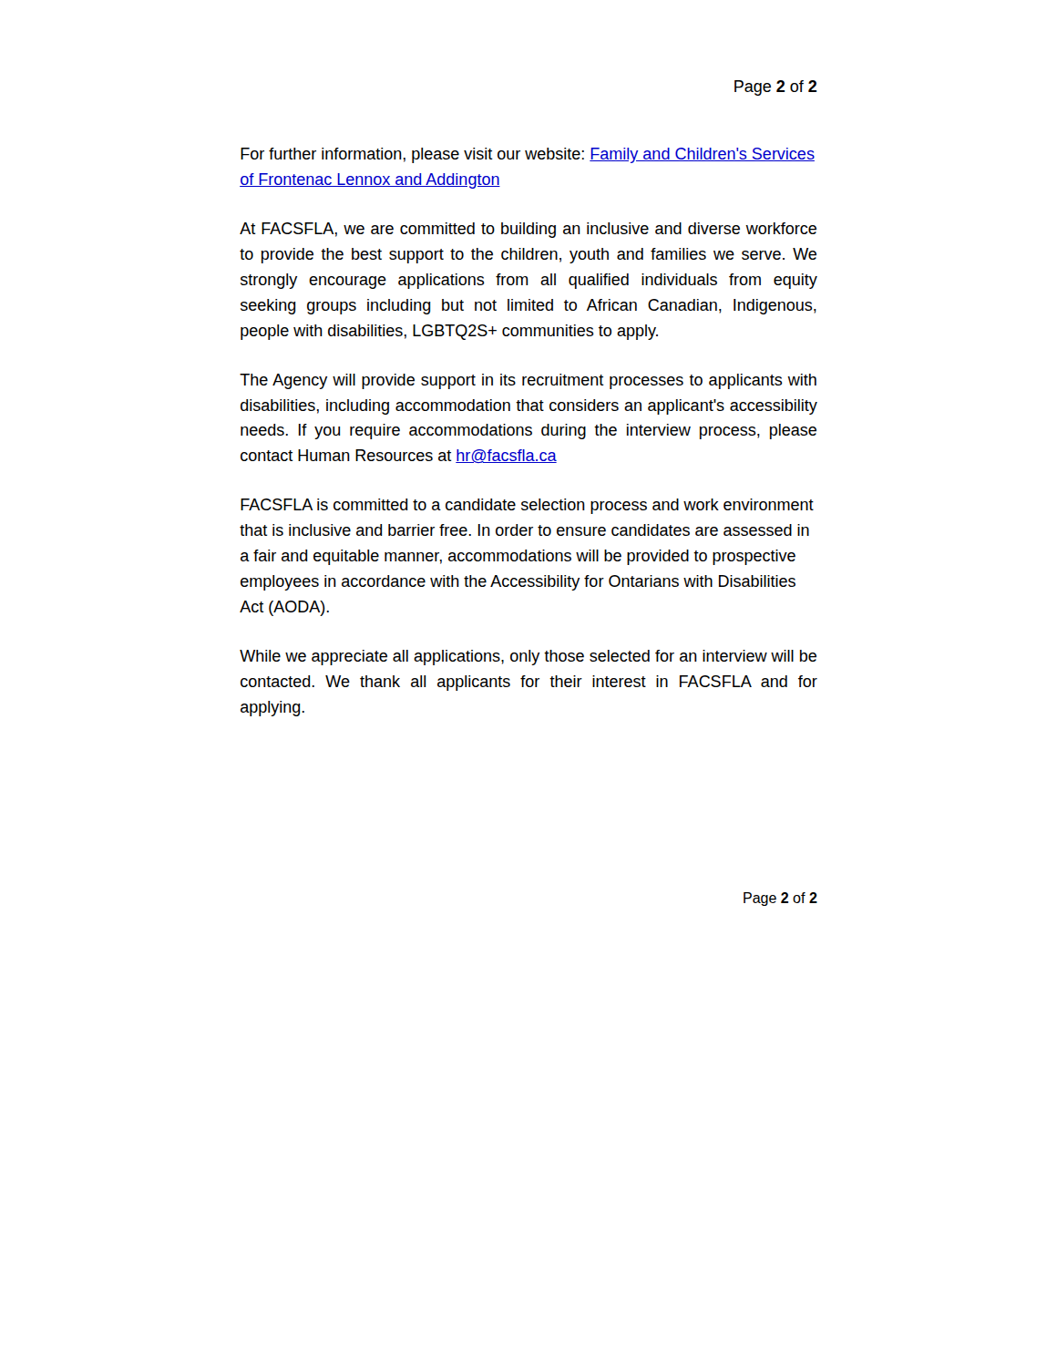Page 2 of 2
For further information, please visit our website: Family and Children's Services of Frontenac Lennox and Addington
At FACSFLA, we are committed to building an inclusive and diverse workforce to provide the best support to the children, youth and families we serve. We strongly encourage applications from all qualified individuals from equity seeking groups including but not limited to African Canadian, Indigenous, people with disabilities, LGBTQ2S+ communities to apply.
The Agency will provide support in its recruitment processes to applicants with disabilities, including accommodation that considers an applicant's accessibility needs. If you require accommodations during the interview process, please contact Human Resources at hr@facsfla.ca
FACSFLA is committed to a candidate selection process and work environment that is inclusive and barrier free. In order to ensure candidates are assessed in a fair and equitable manner, accommodations will be provided to prospective employees in accordance with the Accessibility for Ontarians with Disabilities Act (AODA).
While we appreciate all applications, only those selected for an interview will be contacted. We thank all applicants for their interest in FACSFLA and for applying.
Page 2 of 2